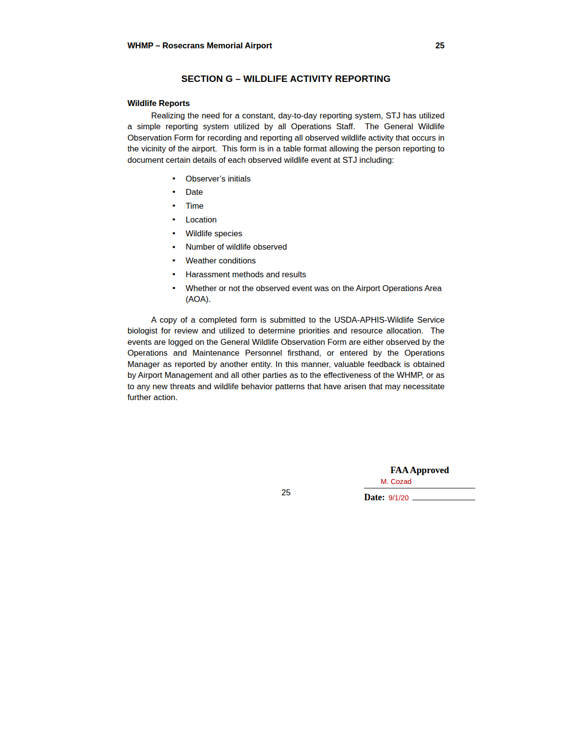WHMP – Rosecrans Memorial Airport
25
SECTION G – WILDLIFE ACTIVITY REPORTING
Wildlife Reports
Realizing the need for a constant, day-to-day reporting system, STJ has utilized a simple reporting system utilized by all Operations Staff. The General Wildlife Observation Form for recording and reporting all observed wildlife activity that occurs in the vicinity of the airport. This form is in a table format allowing the person reporting to document certain details of each observed wildlife event at STJ including:
Observer’s initials
Date
Time
Location
Wildlife species
Number of wildlife observed
Weather conditions
Harassment methods and results
Whether or not the observed event was on the Airport Operations Area (AOA).
A copy of a completed form is submitted to the USDA-APHIS-Wildlife Service biologist for review and utilized to determine priorities and resource allocation. The events are logged on the General Wildlife Observation Form are either observed by the Operations and Maintenance Personnel firsthand, or entered by the Operations Manager as reported by another entity. In this manner, valuable feedback is obtained by Airport Management and all other parties as to the effectiveness of the WHMP, or as to any new threats and wildlife behavior patterns that have arisen that may necessitate further action.
25
FAA Approved
M. Cozad
Date: 9/1/20